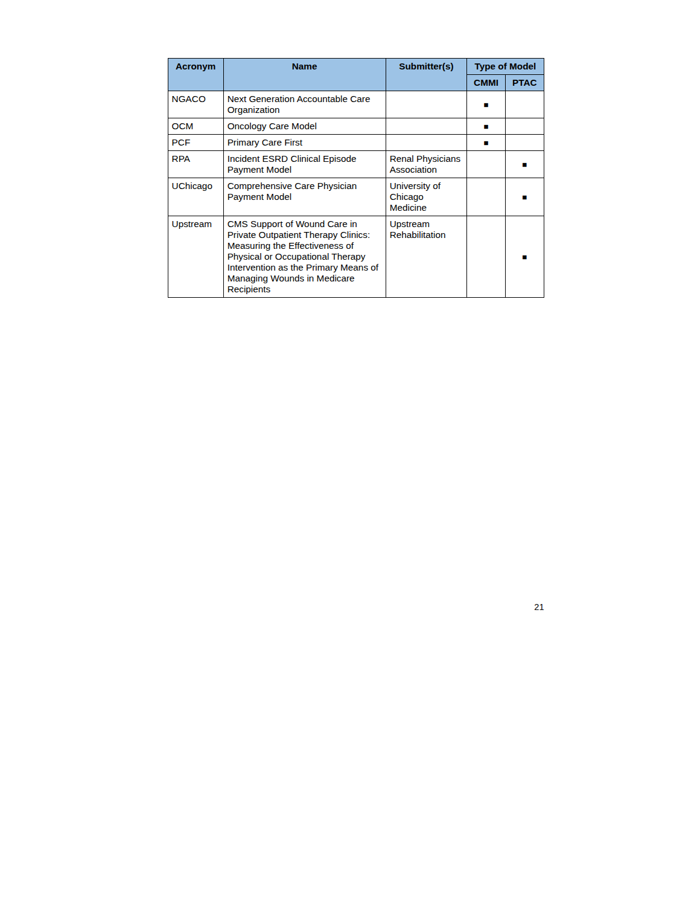| Acronym | Name | Submitter(s) | Type of Model |
| --- | --- | --- | --- |
| CMMI | PTAC |
| NGACO | Next Generation Accountable Care Organization | | ■ | |
| OCM | Oncology Care Model | | ■ | |
| PCF | Primary Care First | | ■ | |
| RPA | Incident ESRD Clinical Episode Payment Model | Renal Physicians Association | | ■ |
| UChicago | Comprehensive Care Physician Payment Model | University of Chicago Medicine | | ■ |
| Upstream | CMS Support of Wound Care in Private Outpatient Therapy Clinics: Measuring the Effectiveness of Physical or Occupational Therapy Intervention as the Primary Means of Managing Wounds in Medicare Recipients | Upstream Rehabilitation | | ■ |
21